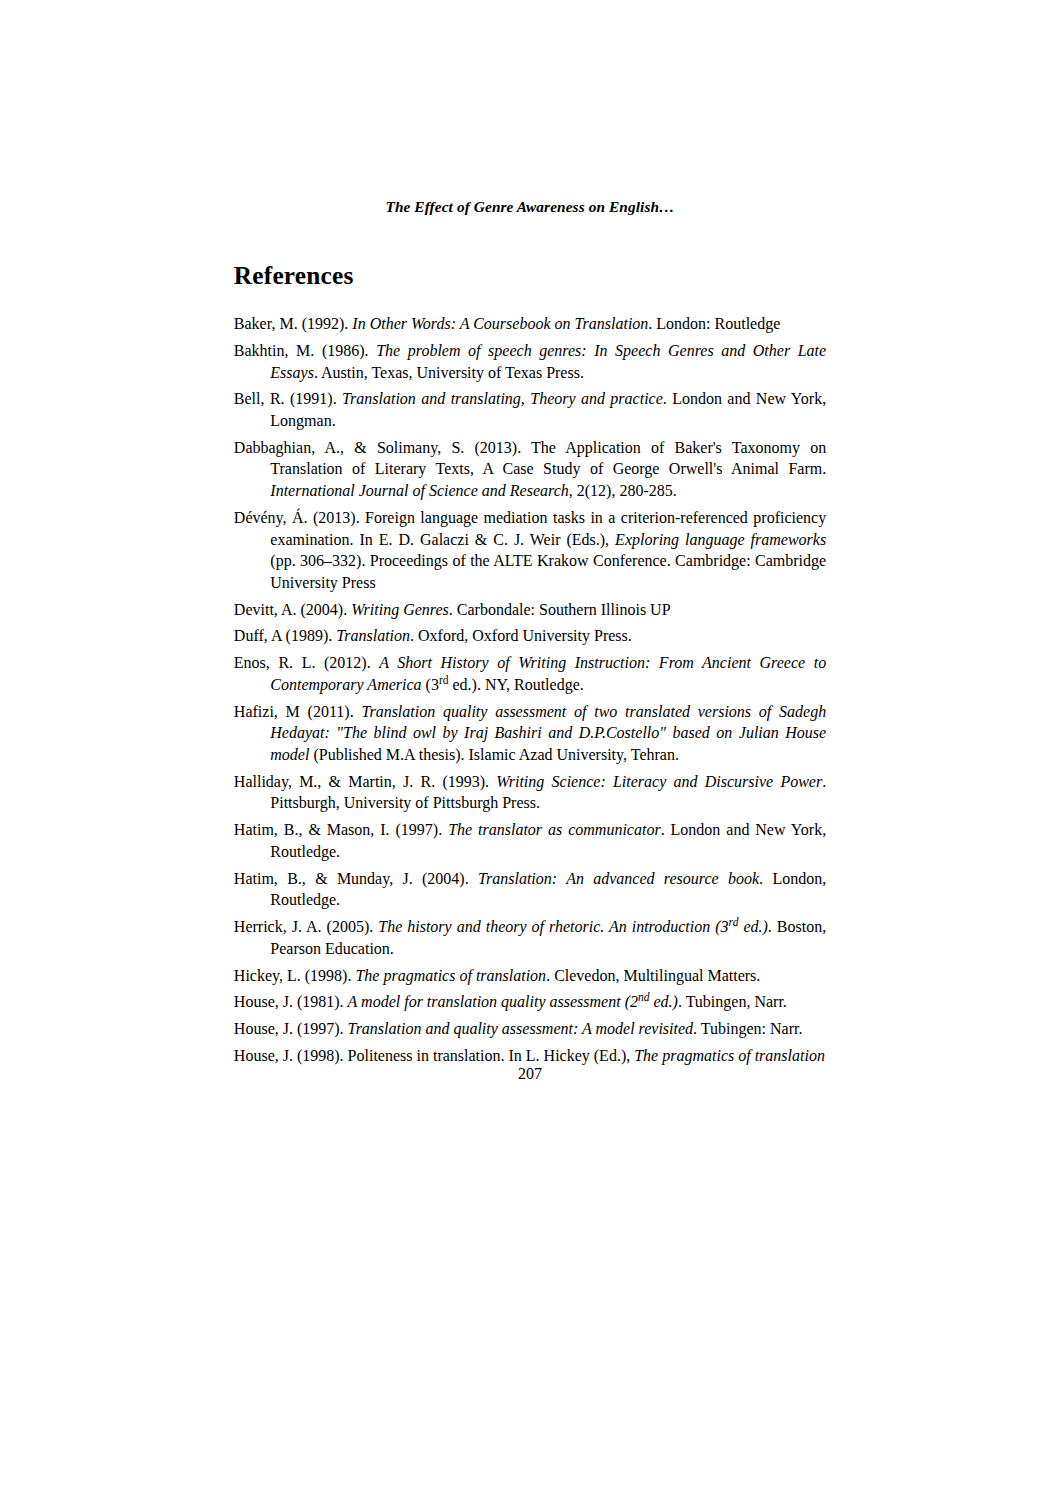The Effect of Genre Awareness on English…
References
Baker, M. (1992). In Other Words: A Coursebook on Translation. London: Routledge
Bakhtin, M. (1986). The problem of speech genres: In Speech Genres and Other Late Essays. Austin, Texas, University of Texas Press.
Bell, R. (1991). Translation and translating, Theory and practice. London and New York, Longman.
Dabbaghian, A., & Solimany, S. (2013). The Application of Baker's Taxonomy on Translation of Literary Texts, A Case Study of George Orwell's Animal Farm. International Journal of Science and Research, 2(12), 280-285.
Dévény, Á. (2013). Foreign language mediation tasks in a criterion-referenced proficiency examination. In E. D. Galaczi & C. J. Weir (Eds.), Exploring language frameworks (pp. 306–332). Proceedings of the ALTE Krakow Conference. Cambridge: Cambridge University Press
Devitt, A. (2004). Writing Genres. Carbondale: Southern Illinois UP
Duff, A (1989). Translation. Oxford, Oxford University Press.
Enos, R. L. (2012). A Short History of Writing Instruction: From Ancient Greece to Contemporary America (3rd ed.). NY, Routledge.
Hafizi, M (2011). Translation quality assessment of two translated versions of Sadegh Hedayat: "The blind owl by Iraj Bashiri and D.P.Costello" based on Julian House model (Published M.A thesis). Islamic Azad University, Tehran.
Halliday, M., & Martin, J. R. (1993). Writing Science: Literacy and Discursive Power. Pittsburgh, University of Pittsburgh Press.
Hatim, B., & Mason, I. (1997). The translator as communicator. London and New York, Routledge.
Hatim, B., & Munday, J. (2004). Translation: An advanced resource book. London, Routledge.
Herrick, J. A. (2005). The history and theory of rhetoric. An introduction (3rd ed.). Boston, Pearson Education.
Hickey, L. (1998). The pragmatics of translation. Clevedon, Multilingual Matters.
House, J. (1981). A model for translation quality assessment (2nd ed.). Tubingen, Narr.
House, J. (1997). Translation and quality assessment: A model revisited. Tubingen: Narr.
House, J. (1998). Politeness in translation. In L. Hickey (Ed.), The pragmatics of translation
207